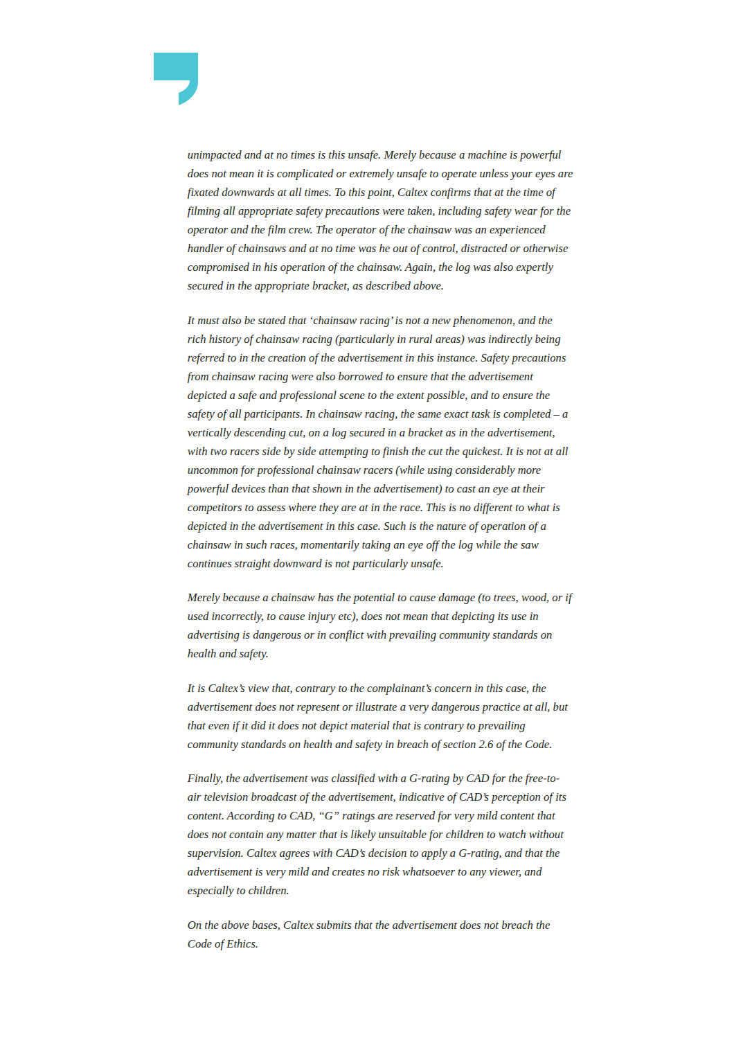unimpacted and at no times is this unsafe. Merely because a machine is powerful does not mean it is complicated or extremely unsafe to operate unless your eyes are fixated downwards at all times. To this point, Caltex confirms that at the time of filming all appropriate safety precautions were taken, including safety wear for the operator and the film crew. The operator of the chainsaw was an experienced handler of chainsaws and at no time was he out of control, distracted or otherwise compromised in his operation of the chainsaw. Again, the log was also expertly secured in the appropriate bracket, as described above.
It must also be stated that ‘chainsaw racing’ is not a new phenomenon, and the rich history of chainsaw racing (particularly in rural areas) was indirectly being referred to in the creation of the advertisement in this instance. Safety precautions from chainsaw racing were also borrowed to ensure that the advertisement depicted a safe and professional scene to the extent possible, and to ensure the safety of all participants. In chainsaw racing, the same exact task is completed – a vertically descending cut, on a log secured in a bracket as in the advertisement, with two racers side by side attempting to finish the cut the quickest. It is not at all uncommon for professional chainsaw racers (while using considerably more powerful devices than that shown in the advertisement) to cast an eye at their competitors to assess where they are at in the race. This is no different to what is depicted in the advertisement in this case. Such is the nature of operation of a chainsaw in such races, momentarily taking an eye off the log while the saw continues straight downward is not particularly unsafe.
Merely because a chainsaw has the potential to cause damage (to trees, wood, or if used incorrectly, to cause injury etc), does not mean that depicting its use in advertising is dangerous or in conflict with prevailing community standards on health and safety.
It is Caltex’s view that, contrary to the complainant’s concern in this case, the advertisement does not represent or illustrate a very dangerous practice at all, but that even if it did it does not depict material that is contrary to prevailing community standards on health and safety in breach of section 2.6 of the Code.
Finally, the advertisement was classified with a G-rating by CAD for the free-to-air television broadcast of the advertisement, indicative of CAD’s perception of its content. According to CAD, “G” ratings are reserved for very mild content that does not contain any matter that is likely unsuitable for children to watch without supervision. Caltex agrees with CAD’s decision to apply a G-rating, and that the advertisement is very mild and creates no risk whatsoever to any viewer, and especially to children.
On the above bases, Caltex submits that the advertisement does not breach the Code of Ethics.